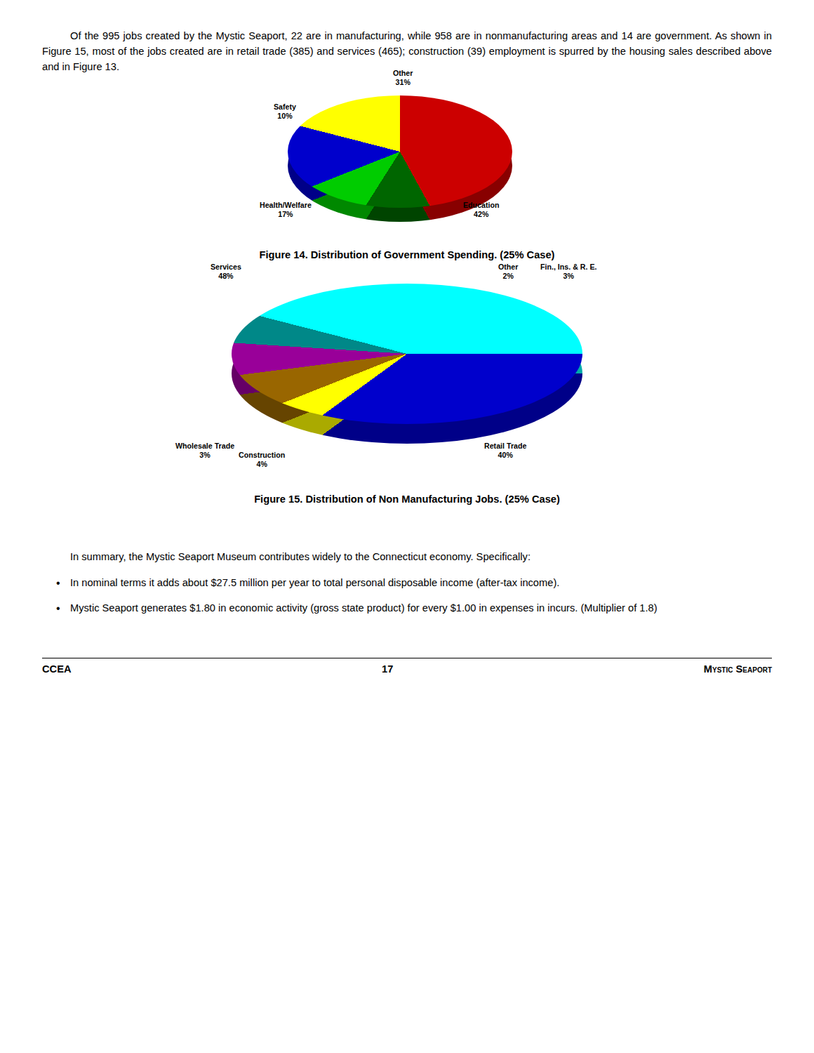Of the 995 jobs created by the Mystic Seaport, 22 are in manufacturing, while 958 are in nonmanufacturing areas and 14 are government. As shown in Figure 15, most of the jobs created are in retail trade (385) and services (465); construction (39) employment is spurred by the housing sales described above and in Figure 13.
Other
31%
Safety
10%
Health/Welfare
17%
Education
42%
Figure 14. Distribution of Government Spending. (25% Case)
Services
48%
Other
2%
Fin., Ins. & R. E.
3%
Retail Trade
40%
Wholesale Trade
3%
Construction
4%
Figure 15. Distribution of Non Manufacturing Jobs. (25% Case)
In summary, the Mystic Seaport Museum contributes widely to the Connecticut economy. Specifically:
In nominal terms it adds about $27.5 million per year to total personal disposable income (after-tax income).
Mystic Seaport generates $1.80 in economic activity (gross state product) for every $1.00 in expenses in incurs. (Multiplier of 1.8)
CCEA
17
Mystic Seaport